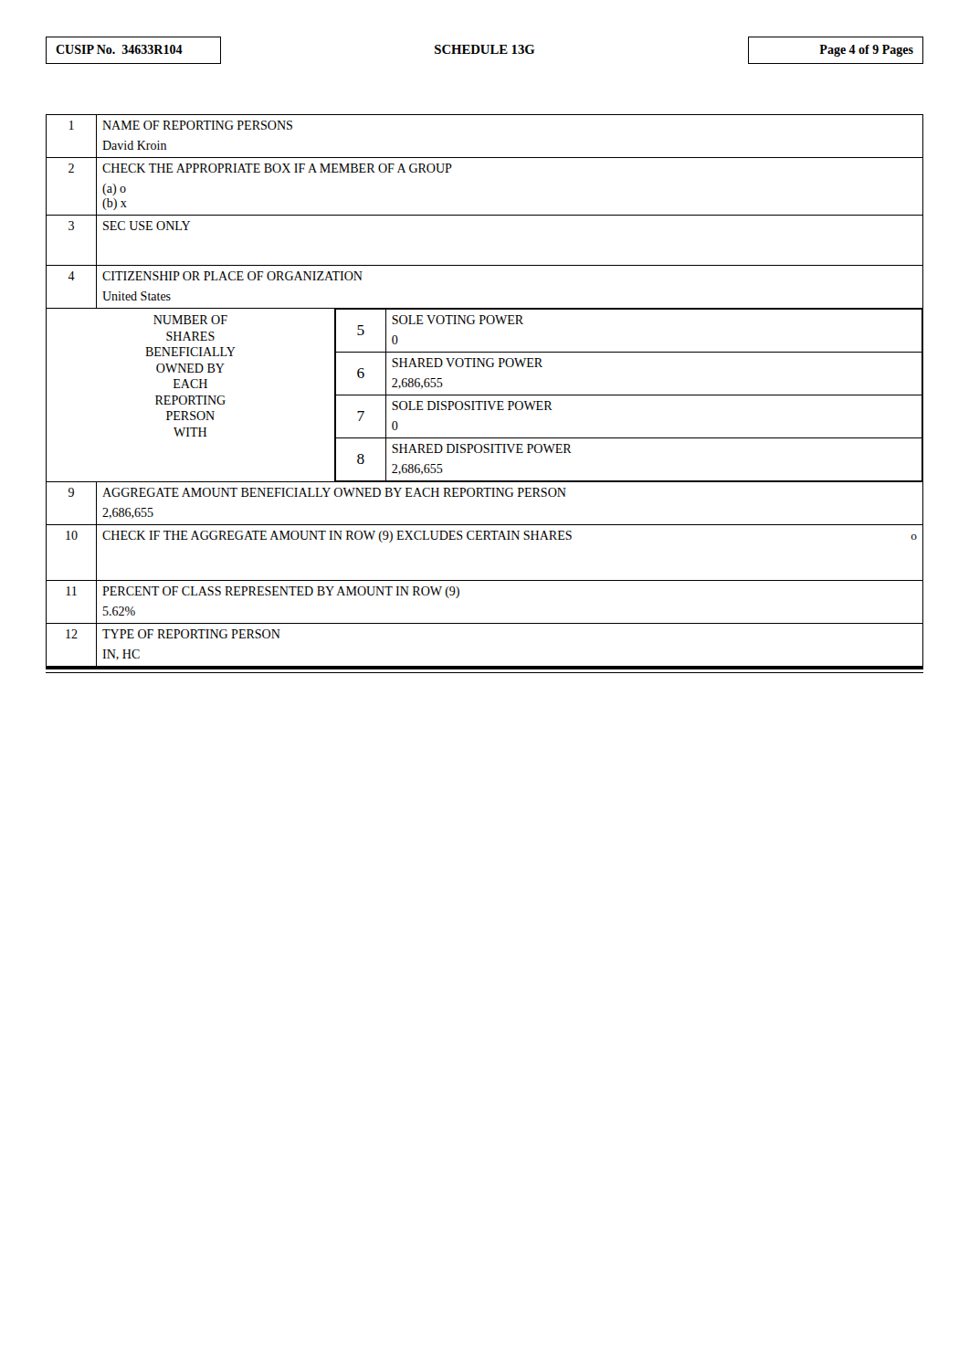CUSIP No. 34633R104
SCHEDULE 13G
Page 4 of 9 Pages
| 1 | NAME OF REPORTING PERSONS David Kroin |
| 2 | CHECK THE APPROPRIATE BOX IF A MEMBER OF A GROUP (a) o (b) x |
| 3 | SEC USE ONLY |
| 4 | CITIZENSHIP OR PLACE OF ORGANIZATION United States |
| NUMBER OF SHARES BENEFICIALLY OWNED BY EACH REPORTING PERSON WITH | / 5 / SOLE VOTING POWER 0 / / 6 / SHARED VOTING POWER 2,686,655 / / 7 / SOLE DISPOSITIVE POWER 0 / / 8 / SHARED DISPOSITIVE POWER 2,686,655 / |
| 9 | AGGREGATE AMOUNT BENEFICIALLY OWNED BY EACH REPORTING PERSON 2,686,655 |
| 10 | CHECK IF THE AGGREGATE AMOUNT IN ROW (9) EXCLUDES CERTAIN SHARES o |
| 11 | PERCENT OF CLASS REPRESENTED BY AMOUNT IN ROW (9) 5.62% |
| 12 | TYPE OF REPORTING PERSON IN, HC |